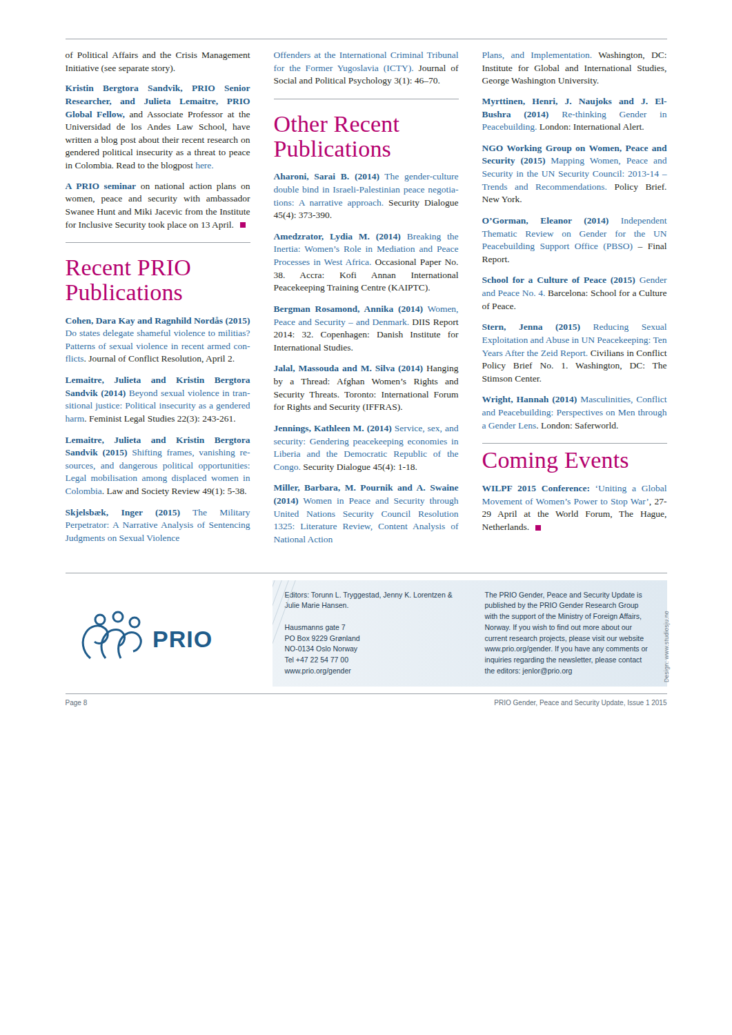of Political Affairs and the Crisis Management Initiative (see separate story).
Kristin Bergtora Sandvik, PRIO Senior Researcher, and Julieta Lemaitre, PRIO Global Fellow, and Associate Professor at the Universidad de los Andes Law School, have written a blog post about their recent research on gendered political insecurity as a threat to peace in Colombia. Read to the blogpost here.
A PRIO seminar on national action plans on women, peace and security with ambassador Swanee Hunt and Miki Jacevic from the Institute for Inclusive Security took place on 13 April.
Recent PRIO
Publications
Cohen, Dara Kay and Ragnhild Nordås (2015) Do states delegate shameful violence to militias? Patterns of sexual violence in recent armed conflicts. Journal of Conflict Resolution, April 2.
Lemaitre, Julieta and Kristin Bergtora Sandvik (2014) Beyond sexual violence in transitional justice: Political insecurity as a gendered harm. Feminist Legal Studies 22(3): 243-261.
Lemaitre, Julieta and Kristin Bergtora Sandvik (2015) Shifting frames, vanishing resources, and dangerous political opportunities: Legal mobilisation among displaced women in Colombia. Law and Society Review 49(1): 5-38.
Skjelsbæk, Inger (2015) The Military Perpetrator: A Narrative Analysis of Sentencing Judgments on Sexual Violence
Offenders at the International Criminal Tribunal for the Former Yugoslavia (ICTY). Journal of Social and Political Psychology 3(1): 46–70.
Other Recent
Publications
Aharoni, Sarai B. (2014) The gender-culture double bind in Israeli-Palestinian peace negotiations: A narrative approach. Security Dialogue 45(4): 373-390.
Amedzrator, Lydia M. (2014) Breaking the Inertia: Women’s Role in Mediation and Peace Processes in West Africa. Occasional Paper No. 38. Accra: Kofi Annan International Peacekeeping Training Centre (KAIPTC).
Bergman Rosamond, Annika (2014) Women, Peace and Security – and Denmark. DIIS Report 2014: 32. Copenhagen: Danish Institute for International Studies.
Jalal, Massouda and M. Silva (2014) Hanging by a Thread: Afghan Women’s Rights and Security Threats. Toronto: International Forum for Rights and Security (IFFRAS).
Jennings, Kathleen M. (2014) Service, sex, and security: Gendering peacekeeping economies in Liberia and the Democratic Republic of the Congo. Security Dialogue 45(4): 1-18.
Miller, Barbara, M. Pournik and A. Swaine (2014) Women in Peace and Security through United Nations Security Council Resolution 1325: Literature Review, Content Analysis of National Action
Plans, and Implementation. Washington, DC: Institute for Global and International Studies, George Washington University.
Myrttinen, Henri, J. Naujoks and J. El-Bushra (2014) Re-thinking Gender in Peacebuilding. London: International Alert.
NGO Working Group on Women, Peace and Security (2015) Mapping Women, Peace and Security in the UN Security Council: 2013-14 – Trends and Recommendations. Policy Brief. New York.
O’Gorman, Eleanor (2014) Independent Thematic Review on Gender for the UN Peacebuilding Support Office (PBSO) – Final Report.
School for a Culture of Peace (2015) Gender and Peace No. 4. Barcelona: School for a Culture of Peace.
Stern, Jenna (2015) Reducing Sexual Exploitation and Abuse in UN Peacekeeping: Ten Years After the Zeid Report. Civilians in Conflict Policy Brief No. 1. Washington, DC: The Stimson Center.
Wright, Hannah (2014) Masculinities, Conflict and Peacebuilding: Perspectives on Men through a Gender Lens. London: Saferworld.
Coming Events
WILPF 2015 Conference: ‘Uniting a Global Movement of Women’s Power to Stop War’, 27-29 April at the World Forum, The Hague, Netherlands.
PRIO
Editors: Torunn L. Tryggestad, Jenny K. Lorentzen & Julie Marie Hansen.
Hausmanns gate 7
PO Box 9229 Grønland
NO-0134 Oslo Norway
Tel +47 22 54 77 00
www.prio.org/gender
The PRIO Gender, Peace and Security Update is published by the PRIO Gender Research Group with the support of the Ministry of Foreign Affairs, Norway. If you wish to find out more about our current research projects, please visit our website www.prio.org/gender. If you have any comments or inquiries regarding the newsletter, please contact the editors: jenlor@prio.org
Design: www.studiosju.no
Page 8
PRIO Gender, Peace and Security Update, Issue 1 2015